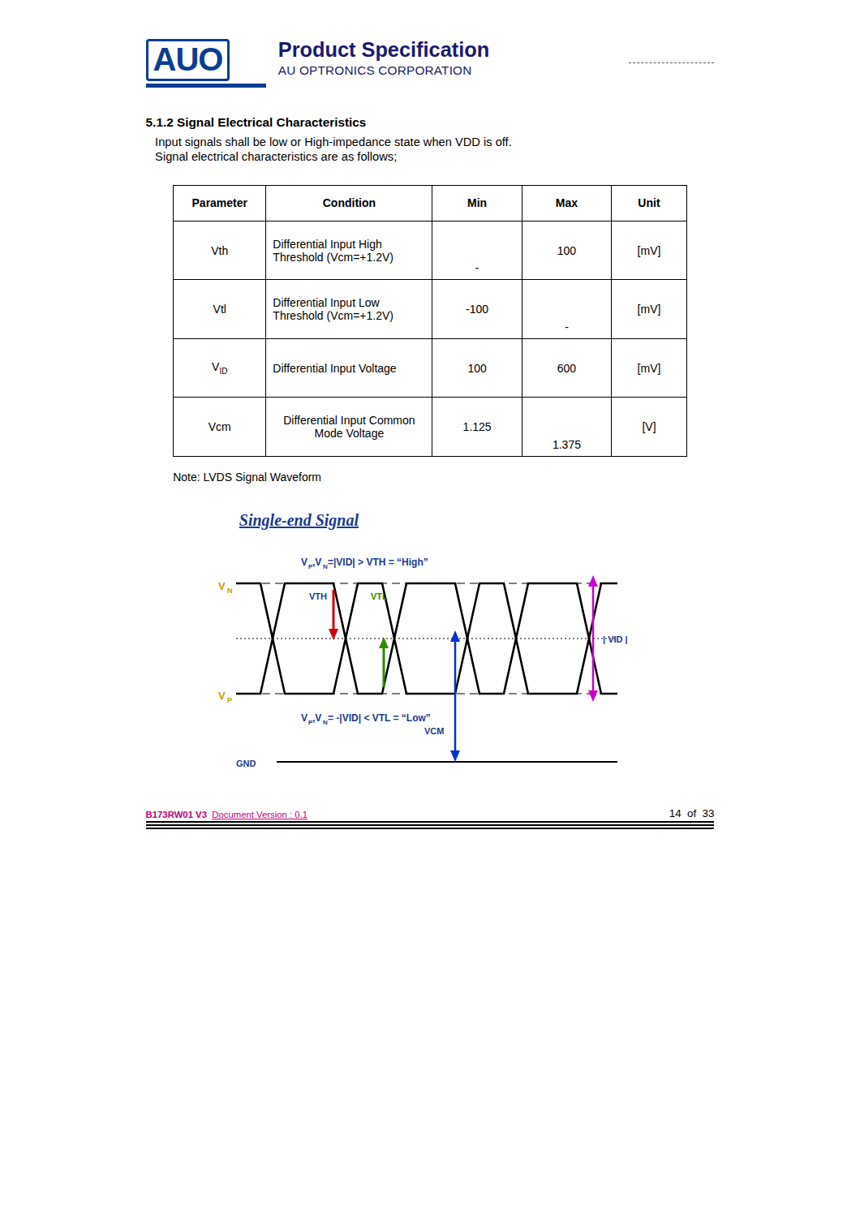AUO
Product Specification
AU OPTRONICS CORPORATION
5.1.2 Signal Electrical Characteristics
Input signals shall be low or High-impedance state when VDD is off.
Signal electrical characteristics are as follows;
| Parameter | Condition | Min | Max | Unit |
| --- | --- | --- | --- | --- |
| Vth | Differential Input High Threshold (Vcm=+1.2V) | - | 100 | [mV] |
| Vtl | Differential Input Low Threshold (Vcm=+1.2V) | -100 | - | [mV] |
| V ID | Differential Input Voltage | 100 | 600 | [mV] |
| Vcm | Differential Input Common Mode Voltage | 1.125 | 1.375 | [V] |
Note: LVDS Signal Waveform
Single-end Signal
V N V P V P ,V N =|VID| > VTH = “High” V P ,V N = -|VID| < VTL = “Low” VTH VTL | VID | VCM GND
B173RW01 V3 Document Version : 0.1
14 of 33